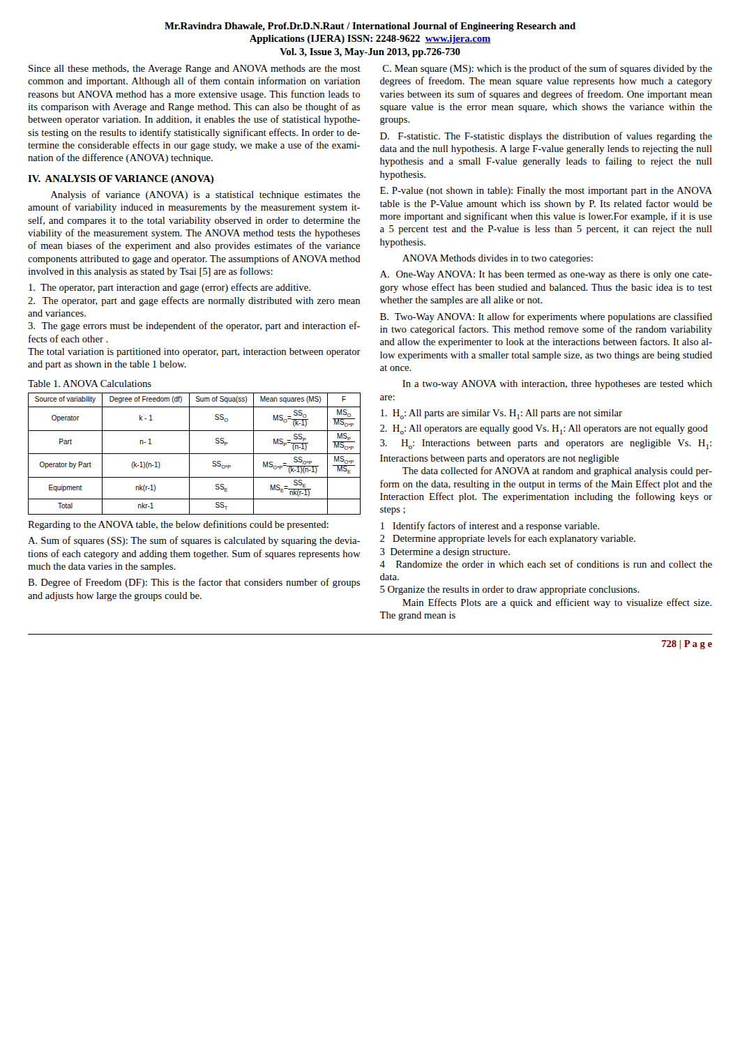Mr.Ravindra Dhawale, Prof.Dr.D.N.Raut / International Journal of Engineering Research and
Applications (IJERA) ISSN: 2248-9622 www.ijera.com
Vol. 3, Issue 3, May-Jun 2013, pp.726-730
Since all these methods, the Average Range and ANOVA methods are the most common and important. Although all of them contain information on variation reasons but ANOVA method has a more extensive usage. This function leads to its comparison with Average and Range method. This can also be thought of as between operator variation. In addition, it enables the use of statistical hypothesis testing on the results to identify statistically significant effects. In order to determine the considerable effects in our gage study, we make a use of the examination of the difference (ANOVA) technique.
IV. ANALYSIS OF VARIANCE (ANOVA)
Analysis of variance (ANOVA) is a statistical technique estimates the amount of variability induced in measurements by the measurement system itself, and compares it to the total variability observed in order to determine the viability of the measurement system. The ANOVA method tests the hypotheses of mean biases of the experiment and also provides estimates of the variance components attributed to gage and operator. The assumptions of ANOVA method involved in this analysis as stated by Tsai [5] are as follows:
1. The operator, part interaction and gage (error) effects are additive.
2. The operator, part and gage effects are normally distributed with zero mean and variances.
3. The gage errors must be independent of the operator, part and interaction effects of each other .
The total variation is partitioned into operator, part, interaction between operator and part as shown in the table 1 below.
Table 1. ANOVA Calculations
| Source of variability | Degree of Freedom (df) | Sum of Squa(ss) | Mean squares (MS) | F |
| --- | --- | --- | --- | --- |
| Operator | k - 1 | SS O | MS O = SS O (k-1) | MS O MS O*P |
| Part | n- 1 | SS P | MS P = SS P (n-1) | MS P MS O*P |
| Operator by Part | (k-1)(n-1) | SS O*P | MS O*P = SS O*P (k-1)(n-1) | MS O*P MS E |
| Equipment | nk(r-1) | SS E | MS E = SS E nk(r-1) | |
| Total | nkr-1 | SS T | | |
Regarding to the ANOVA table, the below definitions could be presented:
A. Sum of squares (SS): The sum of squares is calculated by squaring the deviations of each category and adding them together. Sum of squares represents how much the data varies in the samples.
B. Degree of Freedom (DF): This is the factor that considers number of groups and adjusts how large the groups could be.
C. Mean square (MS): which is the product of the sum of squares divided by the degrees of freedom. The mean square value represents how much a category varies between its sum of squares and degrees of freedom. One important mean square value is the error mean square, which shows the variance within the groups.
D. F-statistic. The F-statistic displays the distribution of values regarding the data and the null hypothesis. A large F-value generally lends to rejecting the null hypothesis and a small F-value generally leads to failing to reject the null hypothesis.
E. P-value (not shown in table): Finally the most important part in the ANOVA table is the P-Value amount which iss shown by P. Its related factor would be more important and significant when this value is lower.For example, if it is use a 5 percent test and the P-value is less than 5 percent, it can reject the null hypothesis.
ANOVA Methods divides in to two categories:
A. One-Way ANOVA: It has been termed as one-way as there is only one category whose effect has been studied and balanced. Thus the basic idea is to test whether the samples are all alike or not.
B. Two-Way ANOVA: It allow for experiments where populations are classified in two categorical factors. This method remove some of the random variability and allow the experimenter to look at the interactions between factors. It also allow experiments with a smaller total sample size, as two things are being studied at once.
In a two-way ANOVA with interaction, three hypotheses are tested which are:
1. Ho: All parts are similar Vs. H1: All parts are not similar
2. Ho: All operators are equally good Vs. H1: All operators are not equally good
3. Ho: Interactions between parts and operators are negligible Vs. H1: Interactions between parts and operators are not negligible
The data collected for ANOVA at random and graphical analysis could perform on the data, resulting in the output in terms of the Main Effect plot and the Interaction Effect plot. The experimentation including the following keys or steps ;
1 Identify factors of interest and a response variable.
2 Determine appropriate levels for each explanatory variable.
3 Determine a design structure.
4 Randomize the order in which each set of conditions is run and collect the data.
5 Organize the results in order to draw appropriate conclusions.
Main Effects Plots are a quick and efficient way to visualize effect size. The grand mean is
728 | P a g e